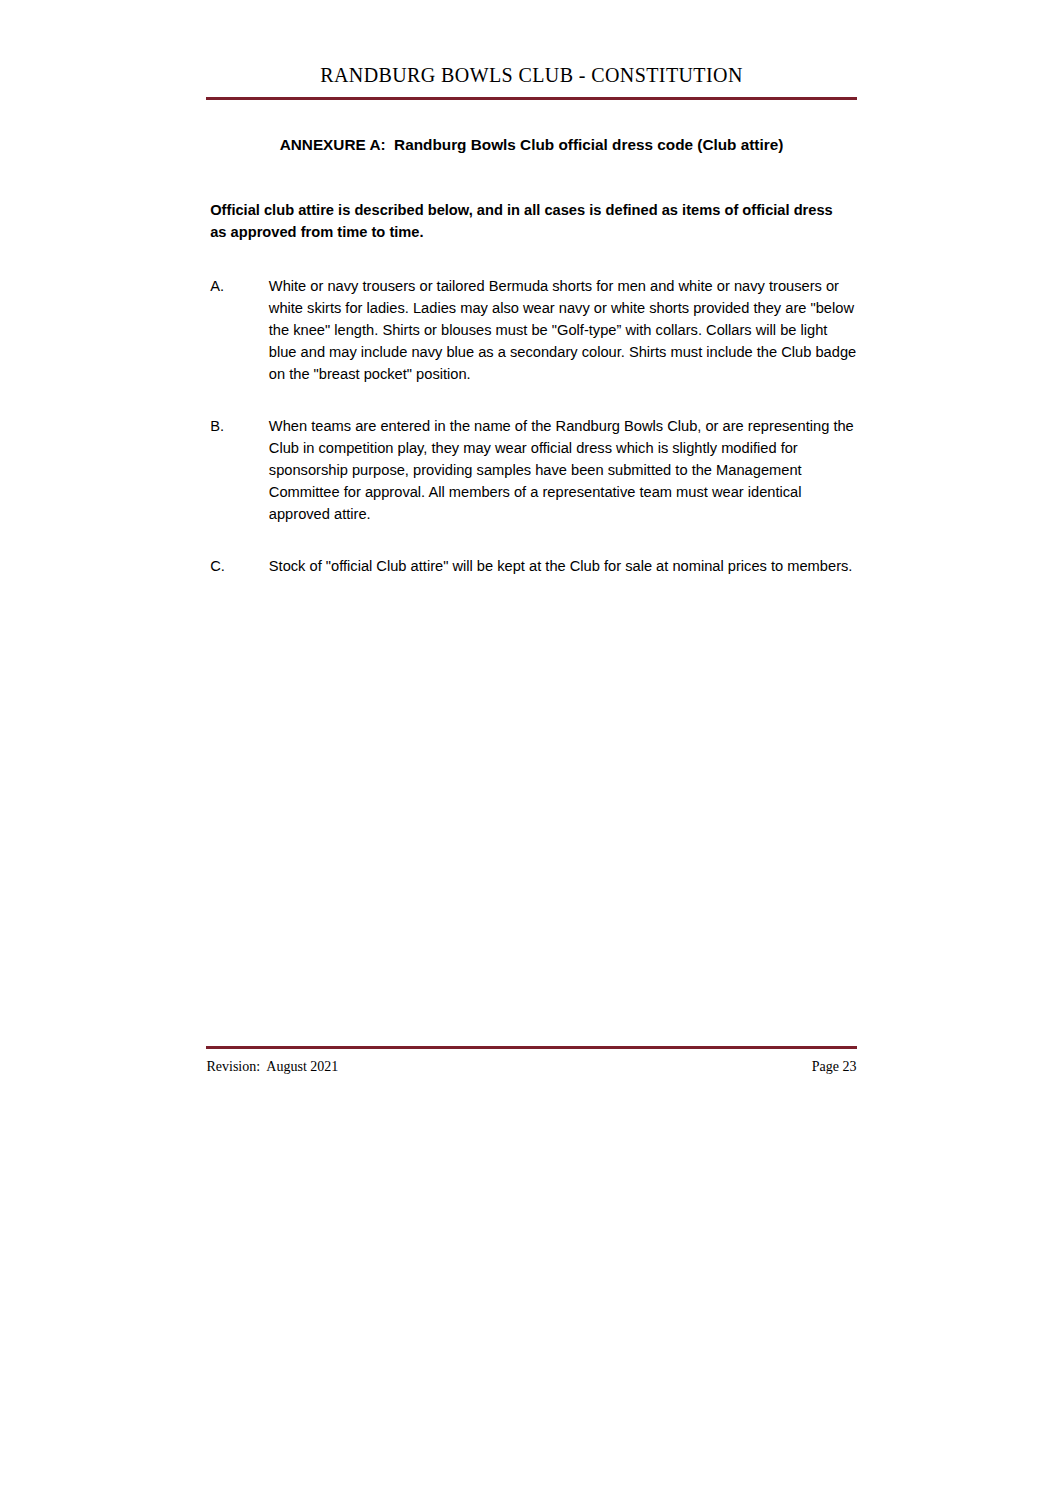RANDBURG BOWLS CLUB - CONSTITUTION
ANNEXURE A: Randburg Bowls Club official dress code (Club attire)
Official club attire is described below, and in all cases is defined as items of official dress as approved from time to time.
A. White or navy trousers or tailored Bermuda shorts for men and white or navy trousers or white skirts for ladies. Ladies may also wear navy or white shorts provided they are "below the knee" length. Shirts or blouses must be "Golf-type” with collars. Collars will be light blue and may include navy blue as a secondary colour. Shirts must include the Club badge on the "breast pocket" position.
B. When teams are entered in the name of the Randburg Bowls Club, or are representing the Club in competition play, they may wear official dress which is slightly modified for sponsorship purpose, providing samples have been submitted to the Management Committee for approval. All members of a representative team must wear identical approved attire.
C. Stock of "official Club attire" will be kept at the Club for sale at nominal prices to members.
Revision: August 2021 Page 23